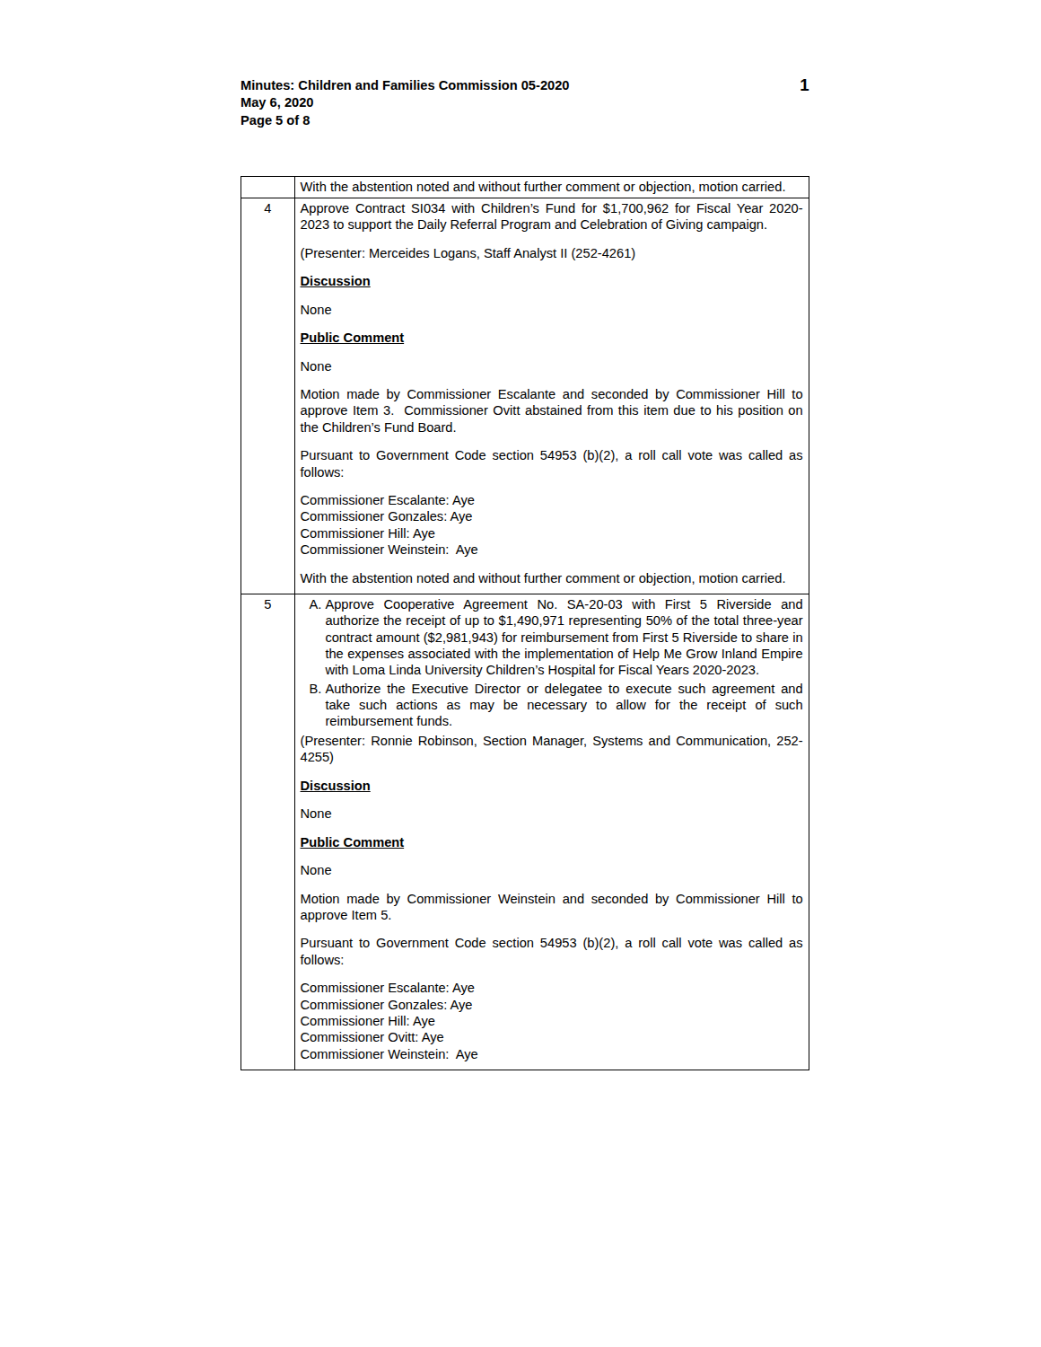Minutes: Children and Families Commission 05-2020
May 6, 2020
Page 5 of 8
1
| | With the abstention noted and without further comment or objection, motion carried. |
| 4 | Approve Contract SI034 with Children’s Fund for $1,700,962 for Fiscal Year 2020-2023 to support the Daily Referral Program and Celebration of Giving campaign. (Presenter: Merceides Logans, Staff Analyst II (252-4261) Discussion None Public Comment None Motion made by Commissioner Escalante and seconded by Commissioner Hill to approve Item 3. Commissioner Ovitt abstained from this item due to his position on the Children’s Fund Board. Pursuant to Government Code section 54953 (b)(2), a roll call vote was called as follows: Commissioner Escalante: Aye Commissioner Gonzales: Aye Commissioner Hill: Aye Commissioner Weinstein: Aye With the abstention noted and without further comment or objection, motion carried. |
| 5 | Approve Cooperative Agreement No. SA-20-03 with First 5 Riverside and authorize the receipt of up to $1,490,971 representing 50% of the total three-year contract amount ($2,981,943) for reimbursement from First 5 Riverside to share in the expenses associated with the implementation of Help Me Grow Inland Empire with Loma Linda University Children’s Hospital for Fiscal Years 2020-2023. Authorize the Executive Director or delegatee to execute such agreement and take such actions as may be necessary to allow for the receipt of such reimbursement funds. (Presenter: Ronnie Robinson, Section Manager, Systems and Communication, 252-4255) Discussion None Public Comment None Motion made by Commissioner Weinstein and seconded by Commissioner Hill to approve Item 5. Pursuant to Government Code section 54953 (b)(2), a roll call vote was called as follows: Commissioner Escalante: Aye Commissioner Gonzales: Aye Commissioner Hill: Aye Commissioner Ovitt: Aye Commissioner Weinstein: Aye |